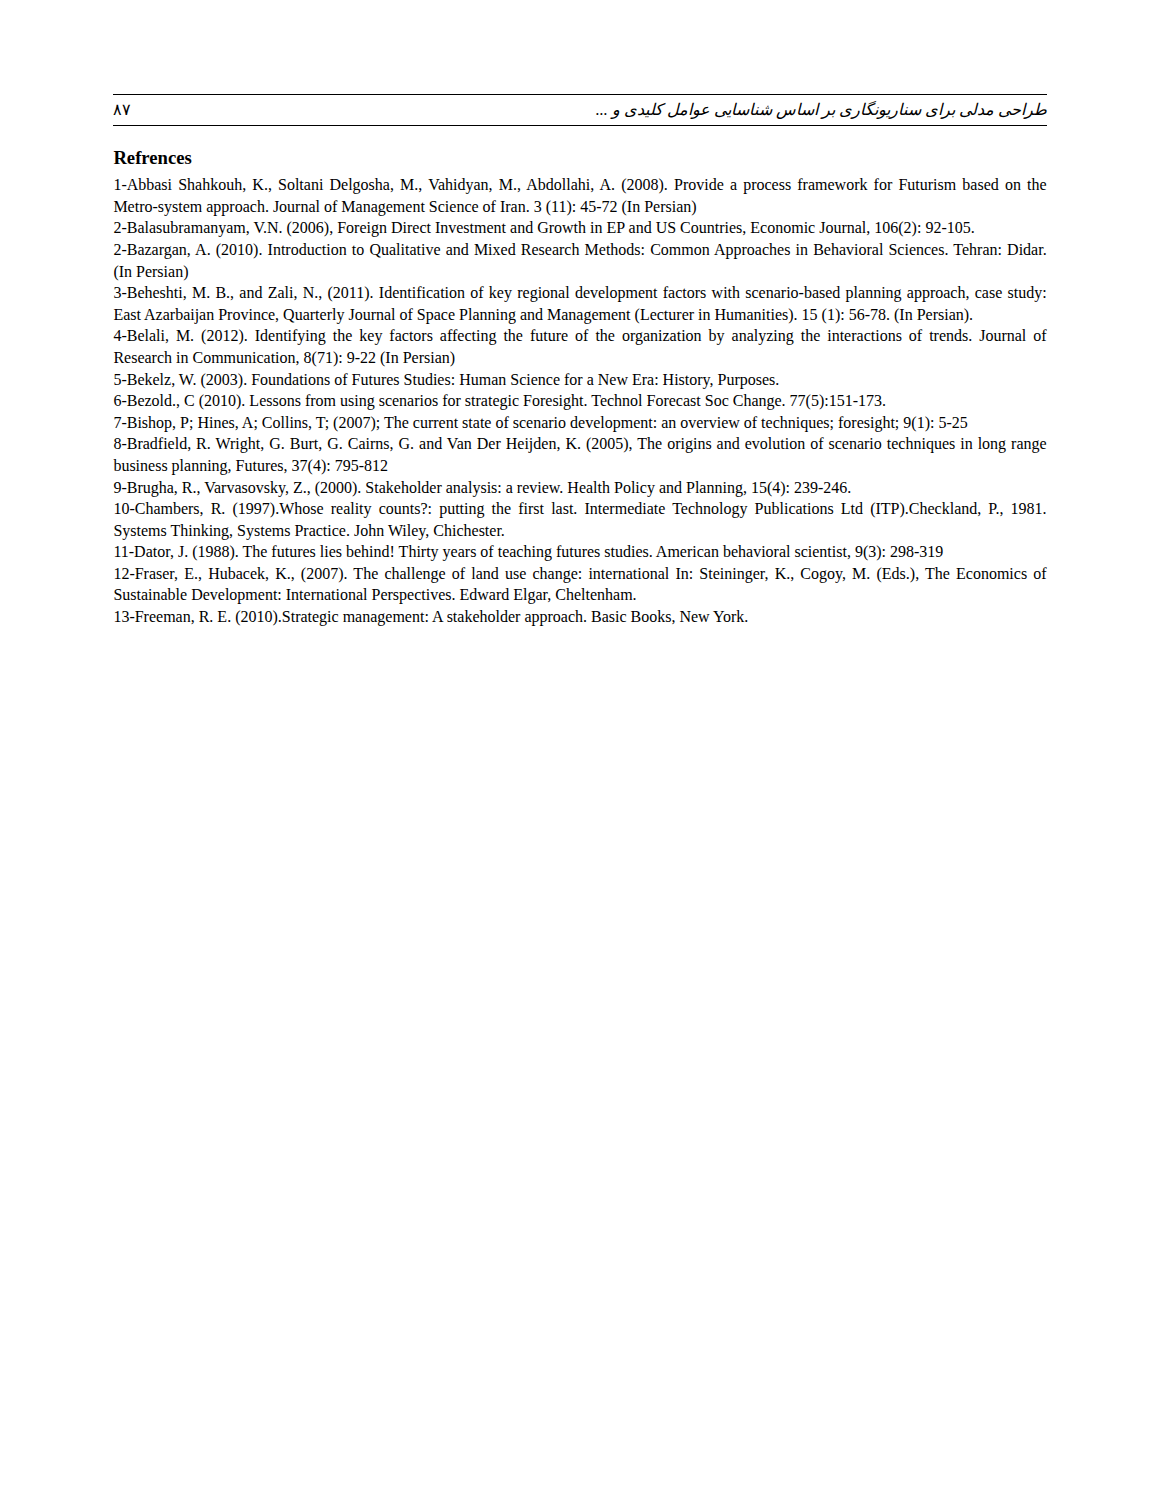۸۷ طراحی مدلی برای سناریونگاری بر اساس شناسایی عوامل کلیدی و ...
Refrences
1-Abbasi Shahkouh, K., Soltani Delgosha, M., Vahidyan, M., Abdollahi, A. (2008). Provide a process framework for Futurism based on the Metro-system approach. Journal of Management Science of Iran. 3 (11): 45-72 (In Persian)
2-Balasubramanyam, V.N. (2006), Foreign Direct Investment and Growth in EP and US Countries, Economic Journal, 106(2): 92-105.
2-Bazargan, A. (2010). Introduction to Qualitative and Mixed Research Methods: Common Approaches in Behavioral Sciences. Tehran: Didar. (In Persian)
3-Beheshti, M. B., and Zali, N., (2011). Identification of key regional development factors with scenario-based planning approach, case study: East Azarbaijan Province, Quarterly Journal of Space Planning and Management (Lecturer in Humanities). 15 (1): 56-78. (In Persian).
4-Belali, M. (2012). Identifying the key factors affecting the future of the organization by analyzing the interactions of trends. Journal of Research in Communication, 8(71): 9-22 (In Persian)
5-Bekelz, W. (2003). Foundations of Futures Studies: Human Science for a New Era: History, Purposes.
6-Bezold., C (2010). Lessons from using scenarios for strategic Foresight. Technol Forecast Soc Change. 77(5):151-173.
7-Bishop, P; Hines, A; Collins, T; (2007); The current state of scenario development: an overview of techniques; foresight; 9(1): 5-25
8-Bradfield, R. Wright, G. Burt, G. Cairns, G. and Van Der Heijden, K. (2005), The origins and evolution of scenario techniques in long range business planning, Futures, 37(4): 795-812
9-Brugha, R., Varvasovsky, Z., (2000). Stakeholder analysis: a review. Health Policy and Planning, 15(4): 239-246.
10-Chambers, R. (1997).Whose reality counts?: putting the first last. Intermediate Technology Publications Ltd (ITP).Checkland, P., 1981. Systems Thinking, Systems Practice. John Wiley, Chichester.
11-Dator, J. (1988). The futures lies behind! Thirty years of teaching futures studies. American behavioral scientist, 9(3): 298-319
12-Fraser, E., Hubacek, K., (2007). The challenge of land use change: international In: Steininger, K., Cogoy, M. (Eds.), The Economics of Sustainable Development: International Perspectives. Edward Elgar, Cheltenham.
13-Freeman, R. E. (2010).Strategic management: A stakeholder approach. Basic Books, New York.